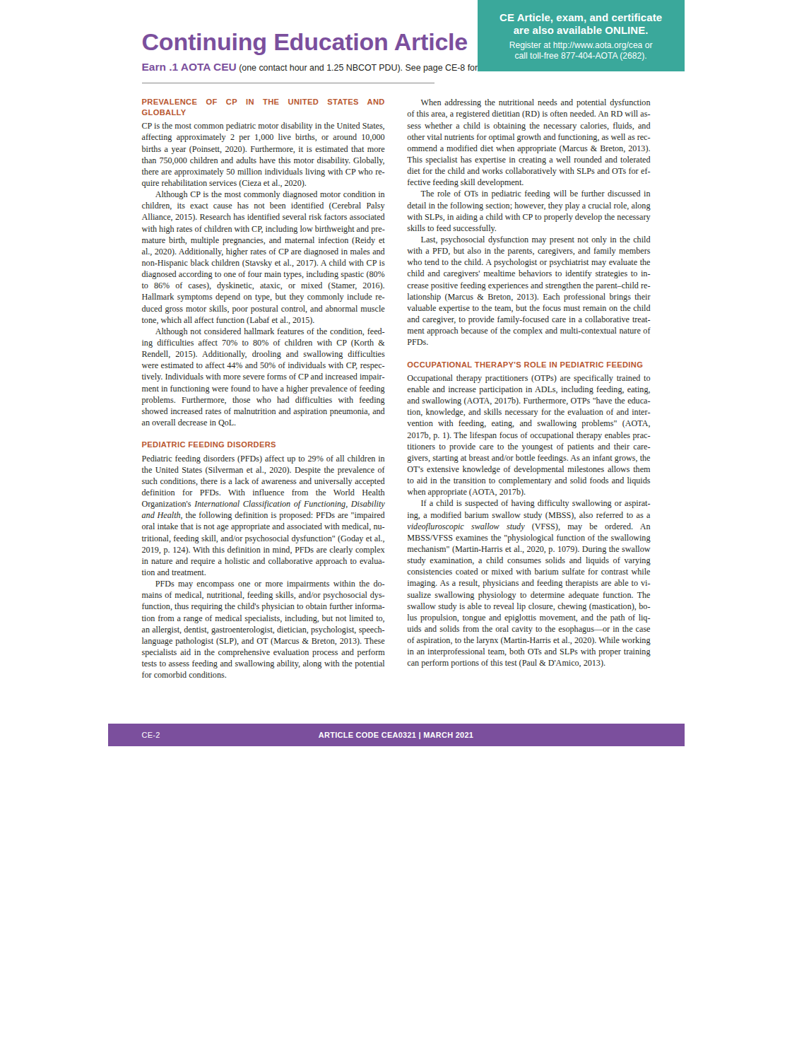CE Article, exam, and certificate
are also available ONLINE.
Register at http://www.aota.org/cea or
call toll-free 877-404-AOTA (2682).
Continuing Education Article
Earn .1 AOTA CEU (one contact hour and 1.25 NBCOT PDU). See page CE-8 for details.
PREVALENCE OF CP IN THE UNITED STATES AND GLOBALLY
CP is the most common pediatric motor disability in the United States, affecting approximately 2 per 1,000 live births, or around 10,000 births a year (Poinsett, 2020). Furthermore, it is estimated that more than 750,000 children and adults have this motor disability. Globally, there are approximately 50 million individuals living with CP who require rehabilitation services (Cieza et al., 2020).
Although CP is the most commonly diagnosed motor condition in children, its exact cause has not been identified (Cerebral Palsy Alliance, 2015). Research has identified several risk factors associated with high rates of children with CP, including low birthweight and premature birth, multiple pregnancies, and maternal infection (Reidy et al., 2020). Additionally, higher rates of CP are diagnosed in males and non-Hispanic black children (Stavsky et al., 2017). A child with CP is diagnosed according to one of four main types, including spastic (80% to 86% of cases), dyskinetic, ataxic, or mixed (Stamer, 2016). Hallmark symptoms depend on type, but they commonly include reduced gross motor skills, poor postural control, and abnormal muscle tone, which all affect function (Labaf et al., 2015).
Although not considered hallmark features of the condition, feeding difficulties affect 70% to 80% of children with CP (Korth & Rendell, 2015). Additionally, drooling and swallowing difficulties were estimated to affect 44% and 50% of individuals with CP, respectively. Individuals with more severe forms of CP and increased impairment in functioning were found to have a higher prevalence of feeding problems. Furthermore, those who had difficulties with feeding showed increased rates of malnutrition and aspiration pneumonia, and an overall decrease in QoL.
PEDIATRIC FEEDING DISORDERS
Pediatric feeding disorders (PFDs) affect up to 29% of all children in the United States (Silverman et al., 2020). Despite the prevalence of such conditions, there is a lack of awareness and universally accepted definition for PFDs. With influence from the World Health Organization's International Classification of Functioning, Disability and Health, the following definition is proposed: PFDs are "impaired oral intake that is not age appropriate and associated with medical, nutritional, feeding skill, and/or psychosocial dysfunction" (Goday et al., 2019, p. 124). With this definition in mind, PFDs are clearly complex in nature and require a holistic and collaborative approach to evaluation and treatment.
PFDs may encompass one or more impairments within the domains of medical, nutritional, feeding skills, and/or psychosocial dysfunction, thus requiring the child's physician to obtain further information from a range of medical specialists, including, but not limited to, an allergist, dentist, gastroenterologist, dietician, psychologist, speech-language pathologist (SLP), and OT (Marcus & Breton, 2013). These specialists aid in the comprehensive evaluation process and perform tests to assess feeding and swallowing ability, along with the potential for comorbid conditions.
When addressing the nutritional needs and potential dysfunction of this area, a registered dietitian (RD) is often needed. An RD will assess whether a child is obtaining the necessary calories, fluids, and other vital nutrients for optimal growth and functioning, as well as recommend a modified diet when appropriate (Marcus & Breton, 2013). This specialist has expertise in creating a well rounded and tolerated diet for the child and works collaboratively with SLPs and OTs for effective feeding skill development.
The role of OTs in pediatric feeding will be further discussed in detail in the following section; however, they play a crucial role, along with SLPs, in aiding a child with CP to properly develop the necessary skills to feed successfully.
Last, psychosocial dysfunction may present not only in the child with a PFD, but also in the parents, caregivers, and family members who tend to the child. A psychologist or psychiatrist may evaluate the child and caregivers' mealtime behaviors to identify strategies to increase positive feeding experiences and strengthen the parent–child relationship (Marcus & Breton, 2013). Each professional brings their valuable expertise to the team, but the focus must remain on the child and caregiver, to provide family-focused care in a collaborative treatment approach because of the complex and multi-contextual nature of PFDs.
OCCUPATIONAL THERAPY'S ROLE IN PEDIATRIC FEEDING
Occupational therapy practitioners (OTPs) are specifically trained to enable and increase participation in ADLs, including feeding, eating, and swallowing (AOTA, 2017b). Furthermore, OTPs "have the education, knowledge, and skills necessary for the evaluation of and intervention with feeding, eating, and swallowing problems" (AOTA, 2017b, p. 1). The lifespan focus of occupational therapy enables practitioners to provide care to the youngest of patients and their caregivers, starting at breast and/or bottle feedings. As an infant grows, the OT's extensive knowledge of developmental milestones allows them to aid in the transition to complementary and solid foods and liquids when appropriate (AOTA, 2017b).
If a child is suspected of having difficulty swallowing or aspirating, a modified barium swallow study (MBSS), also referred to as a videofluroscopic swallow study (VFSS), may be ordered. An MBSS/VFSS examines the "physiological function of the swallowing mechanism" (Martin-Harris et al., 2020, p. 1079). During the swallow study examination, a child consumes solids and liquids of varying consistencies coated or mixed with barium sulfate for contrast while imaging. As a result, physicians and feeding therapists are able to visualize swallowing physiology to determine adequate function. The swallow study is able to reveal lip closure, chewing (mastication), bolus propulsion, tongue and epiglottis movement, and the path of liquids and solids from the oral cavity to the esophagus—or in the case of aspiration, to the larynx (Martin-Harris et al., 2020). While working in an interprofessional team, both OTs and SLPs with proper training can perform portions of this test (Paul & D'Amico, 2013).
CE-2
ARTICLE CODE CEA0321 | MARCH 2021